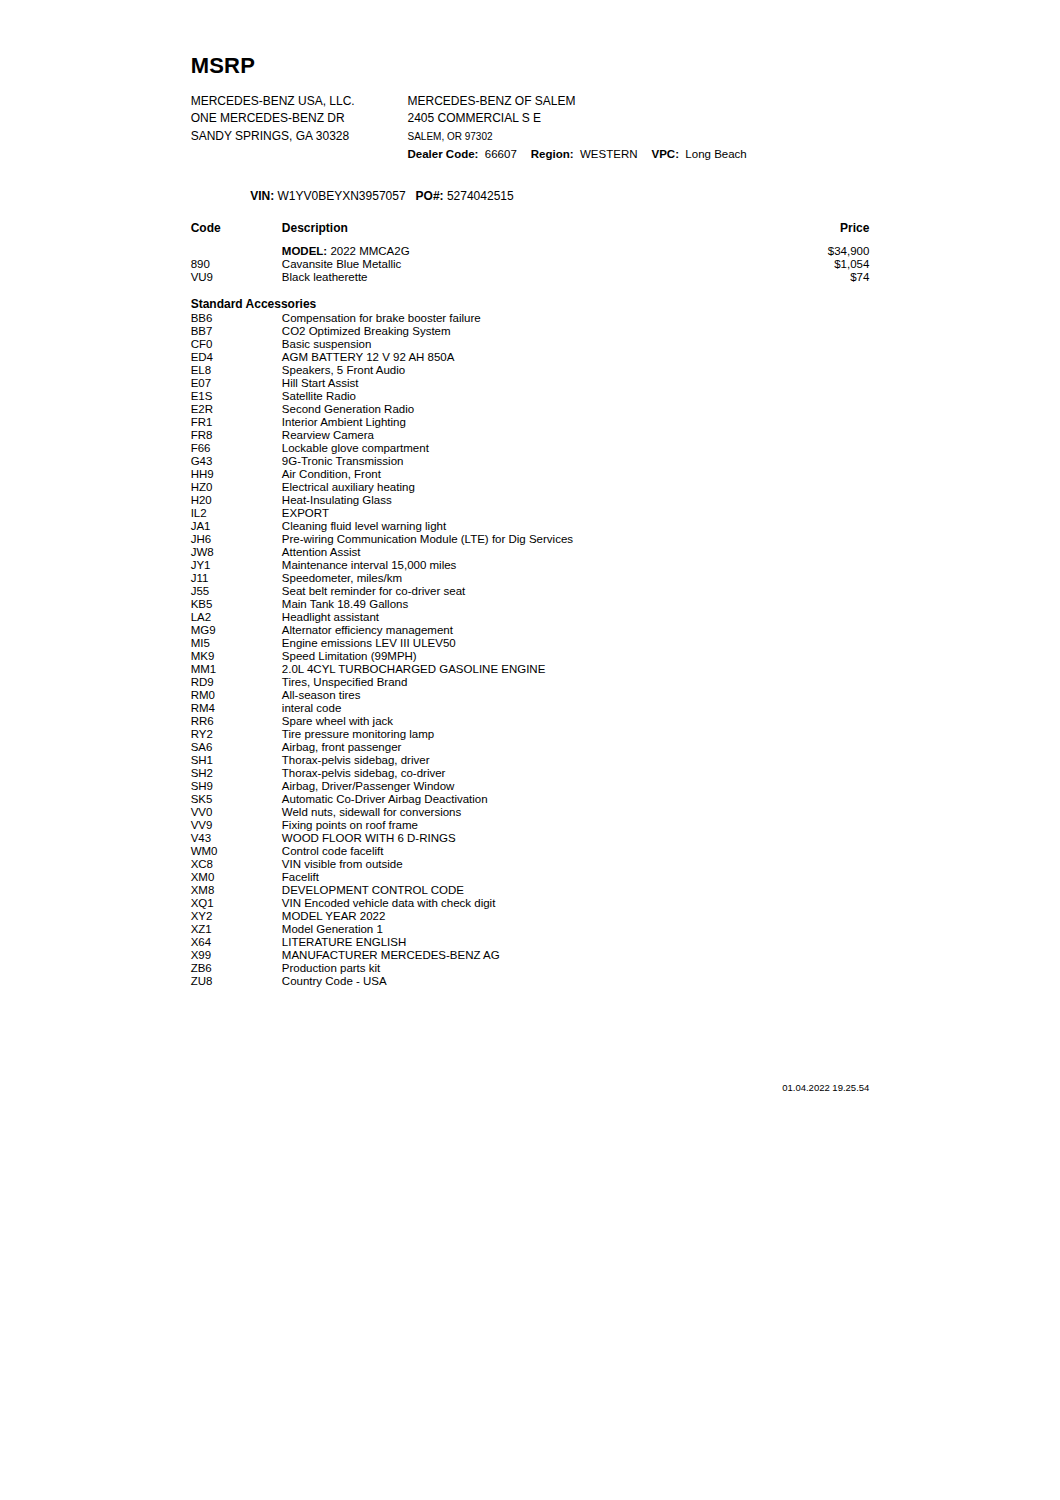MSRP
MERCEDES-BENZ USA, LLC.
ONE MERCEDES-BENZ DR
SANDY SPRINGS, GA 30328
MERCEDES-BENZ OF SALEM
2405 COMMERCIAL S E
SALEM, OR 97302
Dealer Code: 66607 Region: WESTERN VPC: Long Beach
VIN: W1YV0BEYXN3957057 PO#: 5274042515
| Code | Description | Price |
| --- | --- | --- |
| | MODEL: 2022 MMCA2G | $34,900 |
| 890 | Cavansite Blue Metallic | $1,054 |
| VU9 | Black leatherette | $74 |
| Standard Accessories |
| BB6 | Compensation for brake booster failure | |
| BB7 | CO2 Optimized Breaking System | |
| CF0 | Basic suspension | |
| ED4 | AGM BATTERY 12 V 92 AH 850A | |
| EL8 | Speakers, 5 Front Audio | |
| E07 | Hill Start Assist | |
| E1S | Satellite Radio | |
| E2R | Second Generation Radio | |
| FR1 | Interior Ambient Lighting | |
| FR8 | Rearview Camera | |
| F66 | Lockable glove compartment | |
| G43 | 9G-Tronic Transmission | |
| HH9 | Air Condition, Front | |
| HZ0 | Electrical auxiliary heating | |
| H20 | Heat-Insulating Glass | |
| IL2 | EXPORT | |
| JA1 | Cleaning fluid level warning light | |
| JH6 | Pre-wiring Communication Module (LTE) for Dig Services | |
| JW8 | Attention Assist | |
| JY1 | Maintenance interval 15,000 miles | |
| J11 | Speedometer, miles/km | |
| J55 | Seat belt reminder for co-driver seat | |
| KB5 | Main Tank 18.49 Gallons | |
| LA2 | Headlight assistant | |
| MG9 | Alternator efficiency management | |
| MI5 | Engine emissions LEV III ULEV50 | |
| MK9 | Speed Limitation (99MPH) | |
| MM1 | 2.0L 4CYL TURBOCHARGED GASOLINE ENGINE | |
| RD9 | Tires, Unspecified Brand | |
| RM0 | All-season tires | |
| RM4 | interal code | |
| RR6 | Spare wheel with jack | |
| RY2 | Tire pressure monitoring lamp | |
| SA6 | Airbag, front passenger | |
| SH1 | Thorax-pelvis sidebag, driver | |
| SH2 | Thorax-pelvis sidebag, co-driver | |
| SH9 | Airbag, Driver/Passenger Window | |
| SK5 | Automatic Co-Driver Airbag Deactivation | |
| VV0 | Weld nuts, sidewall for conversions | |
| VV9 | Fixing points on roof frame | |
| V43 | WOOD FLOOR WITH 6 D-RINGS | |
| WM0 | Control code facelift | |
| XC8 | VIN visible from outside | |
| XM0 | Facelift | |
| XM8 | DEVELOPMENT CONTROL CODE | |
| XQ1 | VIN Encoded vehicle data with check digit | |
| XY2 | MODEL YEAR 2022 | |
| XZ1 | Model Generation 1 | |
| X64 | LITERATURE ENGLISH | |
| X99 | MANUFACTURER MERCEDES-BENZ AG | |
| ZB6 | Production parts kit | |
| ZU8 | Country Code - USA | |
01.04.2022 19.25.54